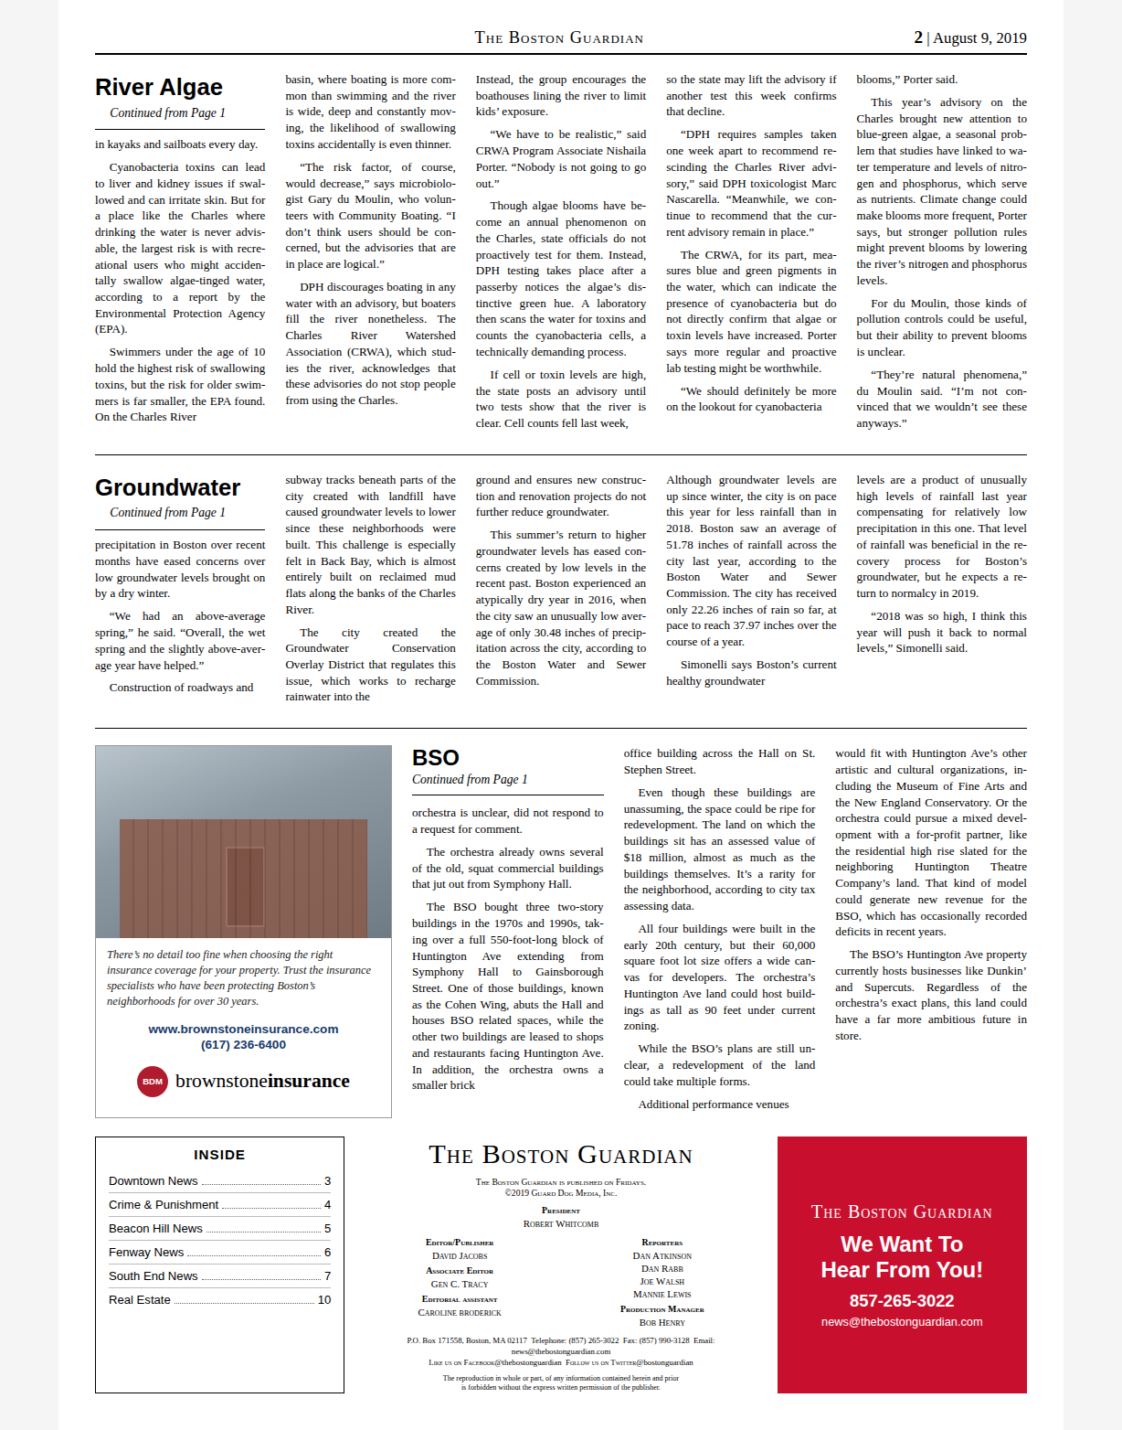The Boston Guardian
2 | August 9, 2019
River Algae
Continued from Page 1
in kayaks and sailboats every day.
Cyanobacteria toxins can lead to liver and kidney issues if swallowed and can irritate skin. But for a place like the Charles where drinking the water is never advisable, the largest risk is with recreational users who might accidentally swallow algae-tinged water, according to a report by the Environmental Protection Agency (EPA).
Swimmers under the age of 10 hold the highest risk of swallowing toxins, but the risk for older swimmers is far smaller, the EPA found. On the Charles River
basin, where boating is more common than swimming and the river is wide, deep and constantly moving, the likelihood of swallowing toxins accidentally is even thinner.
“The risk factor, of course, would decrease,” says microbiologist Gary du Moulin, who volunteers with Community Boating. “I don’t think users should be concerned, but the advisories that are in place are logical.”
DPH discourages boating in any water with an advisory, but boaters fill the river nonetheless. The Charles River Watershed Association (CRWA), which studies the river, acknowledges that these advisories do not stop people from using the Charles.
Instead, the group encourages the boathouses lining the river to limit kids’ exposure.
“We have to be realistic,” said CRWA Program Associate Nishaila Porter. “Nobody is not going to go out.”
Though algae blooms have become an annual phenomenon on the Charles, state officials do not proactively test for them. Instead, DPH testing takes place after a passerby notices the algae’s distinctive green hue. A laboratory then scans the water for toxins and counts the cyanobacteria cells, a technically demanding process.
If cell or toxin levels are high, the state posts an advisory until two tests show that the river is clear. Cell counts fell last week,
so the state may lift the advisory if another test this week confirms that decline.
“DPH requires samples taken one week apart to recommend rescinding the Charles River advisory,” said DPH toxicologist Marc Nascarella. “Meanwhile, we continue to recommend that the current advisory remain in place.”
The CRWA, for its part, measures blue and green pigments in the water, which can indicate the presence of cyanobacteria but do not directly confirm that algae or toxin levels have increased. Porter says more regular and proactive lab testing might be worthwhile.
“We should definitely be more on the lookout for cyanobacteria
blooms,” Porter said.
This year’s advisory on the Charles brought new attention to blue-green algae, a seasonal problem that studies have linked to water temperature and levels of nitrogen and phosphorus, which serve as nutrients. Climate change could make blooms more frequent, Porter says, but stronger pollution rules might prevent blooms by lowering the river’s nitrogen and phosphorus levels.
For du Moulin, those kinds of pollution controls could be useful, but their ability to prevent blooms is unclear.
“They’re natural phenomena,” du Moulin said. “I’m not convinced that we wouldn’t see these anyways.”
Groundwater
Continued from Page 1
precipitation in Boston over recent months have eased concerns over low groundwater levels brought on by a dry winter.
“We had an above-average spring,” he said. “Overall, the wet spring and the slightly above-average year have helped.”
Construction of roadways and
subway tracks beneath parts of the city created with landfill have caused groundwater levels to lower since these neighborhoods were built. This challenge is especially felt in Back Bay, which is almost entirely built on reclaimed mud flats along the banks of the Charles River.
The city created the Groundwater Conservation Overlay District that regulates this issue, which works to recharge rainwater into the
ground and ensures new construction and renovation projects do not further reduce groundwater.
This summer’s return to higher groundwater levels has eased concerns created by low levels in the recent past. Boston experienced an atypically dry year in 2016, when the city saw an unusually low average of only 30.48 inches of precipitation across the city, according to the Boston Water and Sewer Commission.
Although groundwater levels are up since winter, the city is on pace this year for less rainfall than in 2018. Boston saw an average of 51.78 inches of rainfall across the city last year, according to the Boston Water and Sewer Commission. The city has received only 22.26 inches of rain so far, at pace to reach 37.97 inches over the course of a year.
Simonelli says Boston’s current healthy groundwater
levels are a product of unusually high levels of rainfall last year compensating for relatively low precipitation in this one. That level of rainfall was beneficial in the recovery process for Boston’s groundwater, but he expects a return to normalcy in 2019.
“2018 was so high, I think this year will push it back to normal levels,” Simonelli said.
There’s no detail too fine when choosing the right insurance coverage for your property. Trust the insurance specialists who have been protecting Boston’s neighborhoods for over 30 years.
www.brownstoneinsurance.com
(617) 236-6400
BDM
brownstoneinsurance
BSO
Continued from Page 1
orchestra is unclear, did not respond to a request for comment.
The orchestra already owns several of the old, squat commercial buildings that jut out from Symphony Hall.
The BSO bought three two-story buildings in the 1970s and 1990s, taking over a full 550-foot-long block of Huntington Ave extending from Symphony Hall to Gainsborough Street. One of those buildings, known as the Cohen Wing, abuts the Hall and houses BSO related spaces, while the other two buildings are leased to shops and restaurants facing Huntington Ave. In addition, the orchestra owns a smaller brick
office building across the Hall on St. Stephen Street.
Even though these buildings are unassuming, the space could be ripe for redevelopment. The land on which the buildings sit has an assessed value of $18 million, almost as much as the buildings themselves. It’s a rarity for the neighborhood, according to city tax assessing data.
All four buildings were built in the early 20th century, but their 60,000 square foot lot size offers a wide canvas for developers. The orchestra’s Huntington Ave land could host buildings as tall as 90 feet under current zoning.
While the BSO’s plans are still unclear, a redevelopment of the land could take multiple forms.
Additional performance venues
would fit with Huntington Ave’s other artistic and cultural organizations, including the Museum of Fine Arts and the New England Conservatory. Or the orchestra could pursue a mixed development with a for-profit partner, like the residential high rise slated for the neighboring Huntington Theatre Company’s land. That kind of model could generate new revenue for the BSO, which has occasionally recorded deficits in recent years.
The BSO’s Huntington Ave property currently hosts businesses like Dunkin’ and Supercuts. Regardless of the orchestra’s exact plans, this land could have a far more ambitious future in store.
INSIDE
Downtown News 3
Crime & Punishment 4
Beacon Hill News 5
Fenway News 6
South End News 7
Real Estate 10
The Boston Guardian
The Boston Guardian is published on Fridays.
©2019 Guard Dog Media, Inc.
President
Robert Whitcomb
Editor/Publisher
David Jacobs
Associate Editor
Gen C. Tracy
Editorial assistant
Caroline broderick
Reporters
Dan Atkinson
Dan Rabb
Joe Walsh
Mannie Lewis
Production Manager
Bob Henry
P.O. Box 171558, Boston, MA 02117 Telephone: (857) 265-3022 Fax: (857) 990-3128 Email: news@thebostonguardian.com
Like us on Facebook@thebostonguardian Follow us on Twitter@bostonguardian
The reproduction in whole or part, of any information contained herein and prior
is forbidden without the express written permission of the publisher.
The Boston Guardian
We Want To
Hear From You!
857-265-3022
news@thebostonguardian.com